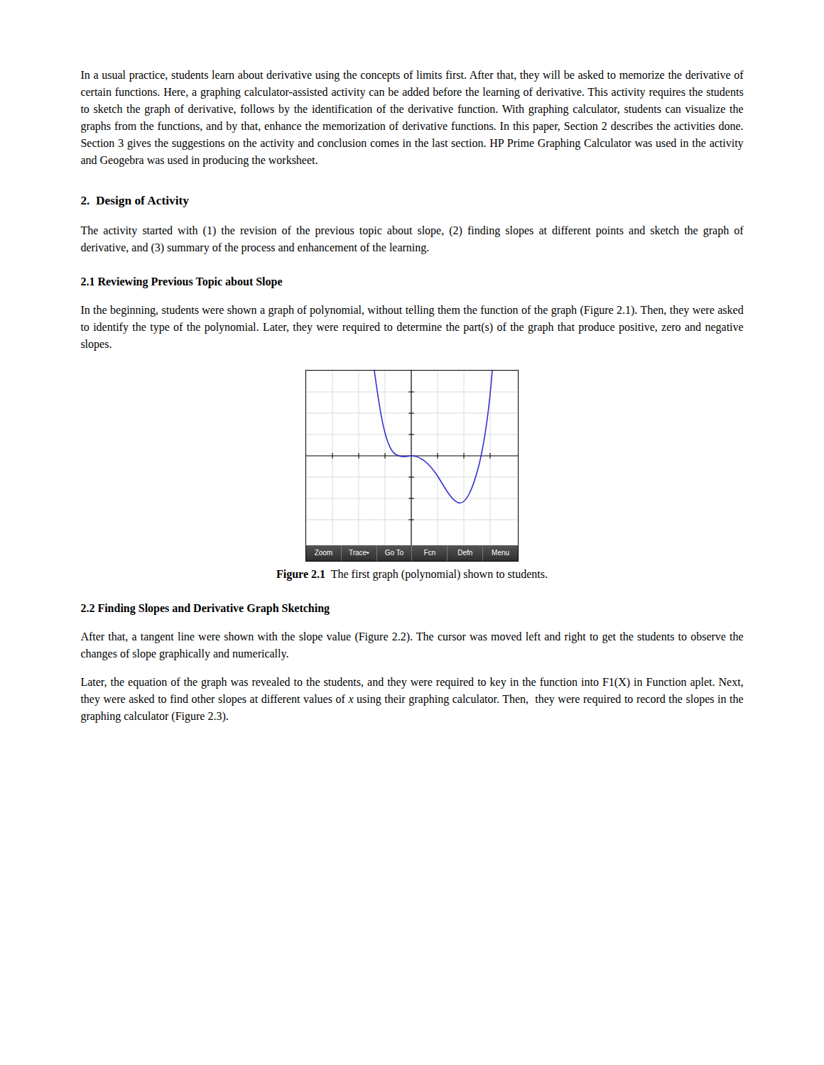In a usual practice, students learn about derivative using the concepts of limits first. After that, they will be asked to memorize the derivative of certain functions. Here, a graphing calculator-assisted activity can be added before the learning of derivative. This activity requires the students to sketch the graph of derivative, follows by the identification of the derivative function. With graphing calculator, students can visualize the graphs from the functions, and by that, enhance the memorization of derivative functions. In this paper, Section 2 describes the activities done. Section 3 gives the suggestions on the activity and conclusion comes in the last section. HP Prime Graphing Calculator was used in the activity and Geogebra was used in producing the worksheet.
2. Design of Activity
The activity started with (1) the revision of the previous topic about slope, (2) finding slopes at different points and sketch the graph of derivative, and (3) summary of the process and enhancement of the learning.
2.1 Reviewing Previous Topic about Slope
In the beginning, students were shown a graph of polynomial, without telling them the function of the graph (Figure 2.1). Then, they were asked to identify the type of the polynomial. Later, they were required to determine the part(s) of the graph that produce positive, zero and negative slopes.
Zoom Trace•Go To Fcn Defn Menu
Figure 2.1 The first graph (polynomial) shown to students.
2.2 Finding Slopes and Derivative Graph Sketching
After that, a tangent line were shown with the slope value (Figure 2.2). The cursor was moved left and right to get the students to observe the changes of slope graphically and numerically.
Later, the equation of the graph was revealed to the students, and they were required to key in the function into F1(X) in Function aplet. Next, they were asked to find other slopes at different values of x using their graphing calculator. Then, they were required to record the slopes in the graphing calculator (Figure 2.3).